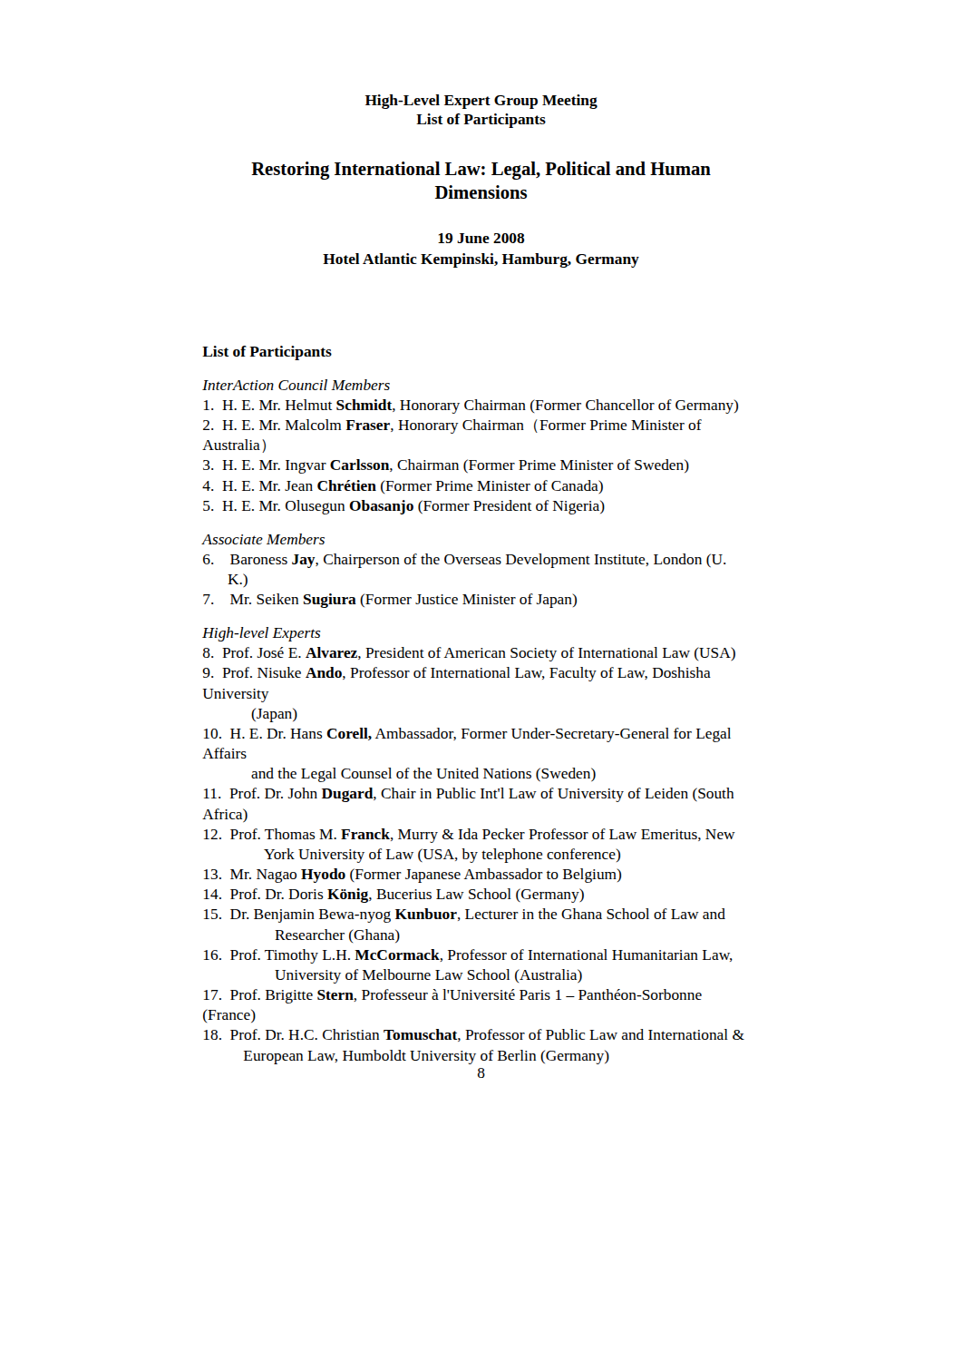High-Level Expert Group Meeting
List of Participants
Restoring International Law: Legal, Political and Human
Dimensions
19 June 2008
Hotel Atlantic Kempinski, Hamburg, Germany
List of Participants
InterAction Council Members
1. H. E. Mr. Helmut Schmidt, Honorary Chairman (Former Chancellor of Germany)
2. H. E. Mr. Malcolm Fraser, Honorary Chairman（Former Prime Minister of
Australia）
3. H. E. Mr. Ingvar Carlsson, Chairman (Former Prime Minister of Sweden)
4. H. E. Mr. Jean Chrétien (Former Prime Minister of Canada)
5. H. E. Mr. Olusegun Obasanjo (Former President of Nigeria)
Associate Members
6. Baroness Jay, Chairperson of the Overseas Development Institute, London (U.
K.)
7. Mr. Seiken Sugiura (Former Justice Minister of Japan)
High-level Experts
8. Prof. José E. Alvarez, President of American Society of International Law (USA)
9. Prof. Nisuke Ando, Professor of International Law, Faculty of Law, Doshisha
University
(Japan)
10. H. E. Dr. Hans Corell, Ambassador, Former Under-Secretary-General for Legal
Affairs
and the Legal Counsel of the United Nations (Sweden)
11. Prof. Dr. John Dugard, Chair in Public Int'l Law of University of Leiden (South
Africa)
12. Prof. Thomas M. Franck, Murry & Ida Pecker Professor of Law Emeritus, New
York University of Law (USA, by telephone conference)
13. Mr. Nagao Hyodo (Former Japanese Ambassador to Belgium)
14. Prof. Dr. Doris König, Bucerius Law School (Germany)
15. Dr. Benjamin Bewa-nyog Kunbuor, Lecturer in the Ghana School of Law and
Researcher (Ghana)
16. Prof. Timothy L.H. McCormack, Professor of International Humanitarian Law,
University of Melbourne Law School (Australia)
17. Prof. Brigitte Stern, Professeur à l'Université Paris 1 – Panthéon-Sorbonne
(France)
18. Prof. Dr. H.C. Christian Tomuschat, Professor of Public Law and International &
European Law, Humboldt University of Berlin (Germany)
8